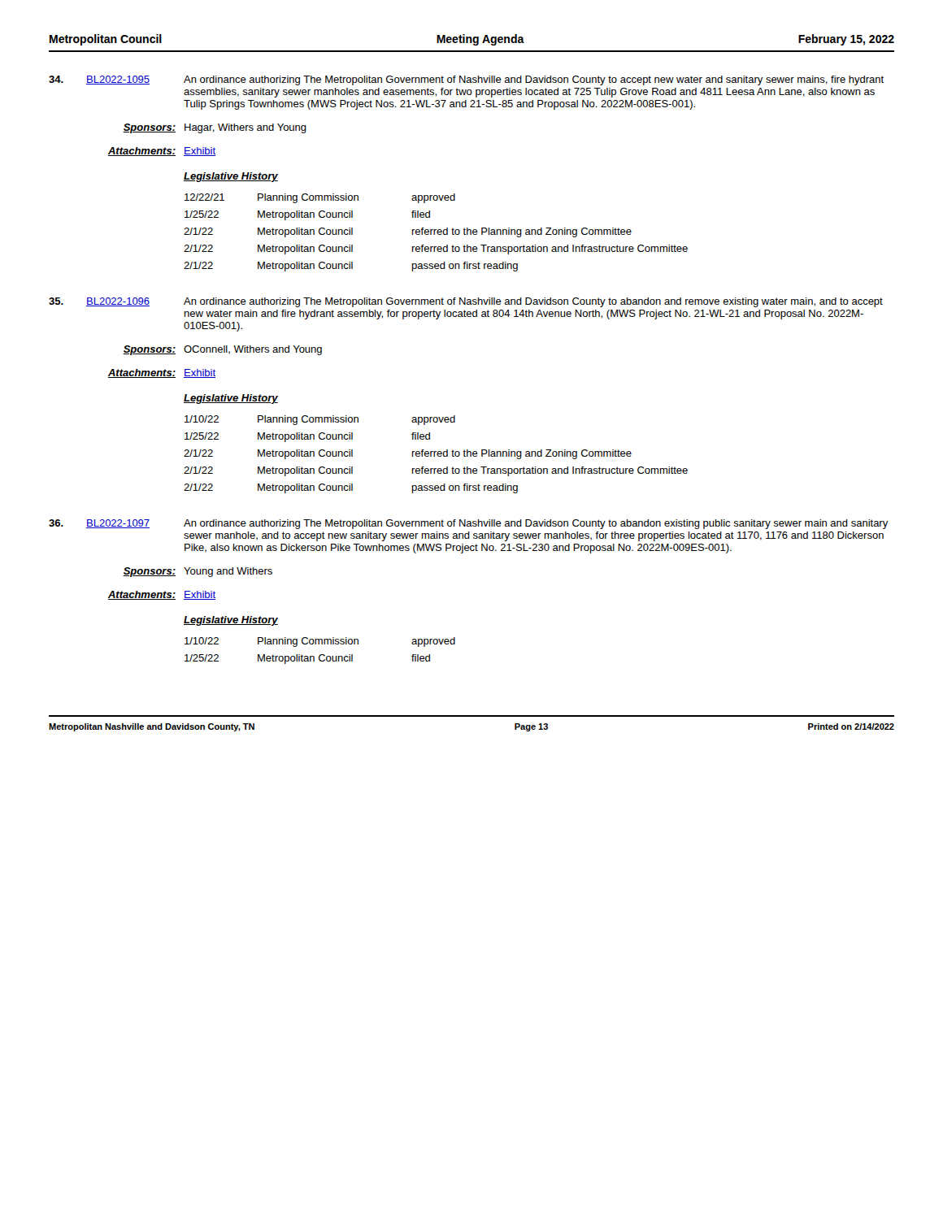Metropolitan Council
Meeting Agenda
February 15, 2022
34.
BL2022-1095
An ordinance authorizing The Metropolitan Government of Nashville and Davidson County to accept new water and sanitary sewer mains, fire hydrant assemblies, sanitary sewer manholes and easements, for two properties located at 725 Tulip Grove Road and 4811 Leesa Ann Lane, also known as Tulip Springs Townhomes (MWS Project Nos. 21-WL-37 and 21-SL-85 and Proposal No. 2022M-008ES-001).
Sponsors:
Hagar, Withers and Young
Attachments:
Exhibit
Legislative History
| 12/22/21 | Planning Commission | approved |
| 1/25/22 | Metropolitan Council | filed |
| 2/1/22 | Metropolitan Council | referred to the Planning and Zoning Committee |
| 2/1/22 | Metropolitan Council | referred to the Transportation and Infrastructure Committee |
| 2/1/22 | Metropolitan Council | passed on first reading |
35.
BL2022-1096
An ordinance authorizing The Metropolitan Government of Nashville and Davidson County to abandon and remove existing water main, and to accept new water main and fire hydrant assembly, for property located at 804 14th Avenue North, (MWS Project No. 21-WL-21 and Proposal No. 2022M-010ES-001).
Sponsors:
OConnell, Withers and Young
Attachments:
Exhibit
Legislative History
| 1/10/22 | Planning Commission | approved |
| 1/25/22 | Metropolitan Council | filed |
| 2/1/22 | Metropolitan Council | referred to the Planning and Zoning Committee |
| 2/1/22 | Metropolitan Council | referred to the Transportation and Infrastructure Committee |
| 2/1/22 | Metropolitan Council | passed on first reading |
36.
BL2022-1097
An ordinance authorizing The Metropolitan Government of Nashville and Davidson County to abandon existing public sanitary sewer main and sanitary sewer manhole, and to accept new sanitary sewer mains and sanitary sewer manholes, for three properties located at 1170, 1176 and 1180 Dickerson Pike, also known as Dickerson Pike Townhomes (MWS Project No. 21-SL-230 and Proposal No. 2022M-009ES-001).
Sponsors:
Young and Withers
Attachments:
Exhibit
Legislative History
| 1/10/22 | Planning Commission | approved |
| 1/25/22 | Metropolitan Council | filed |
Metropolitan Nashville and Davidson County, TN
Page 13
Printed on 2/14/2022